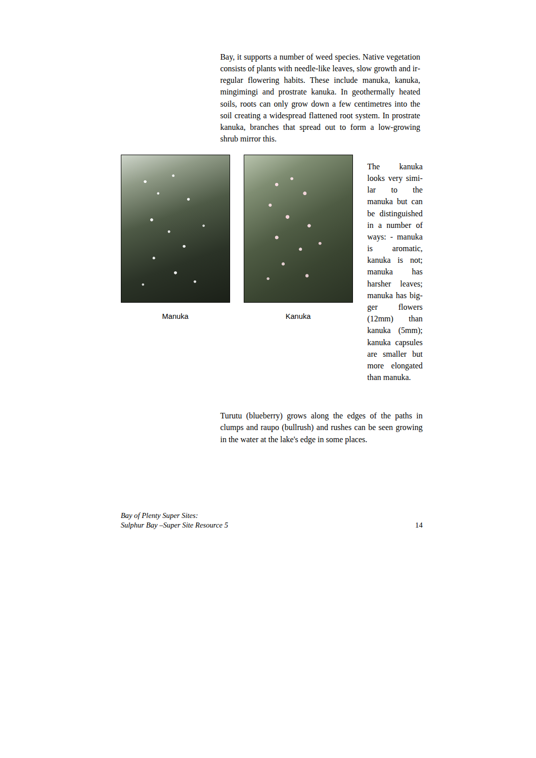Bay, it supports a number of weed species. Native vegetation consists of plants with needle-like leaves, slow growth and irregular flowering habits. These include manuka, kanuka, mingimingi and prostrate kanuka. In geothermally heated soils, roots can only grow down a few centimetres into the soil creating a widespread flattened root system. In prostrate kanuka, branches that spread out to form a low-growing shrub mirror this.
Manuka
Kanuka
The kanuka looks very similar to the manuka but can be distinguished in a number of ways: - manuka is aromatic, kanuka is not; manuka has harsher leaves; manuka has bigger flowers (12mm) than kanuka (5mm); kanuka capsules are smaller but more elongated than manuka.
Turutu (blueberry) grows along the edges of the paths in clumps and raupo (bullrush) and rushes can be seen growing in the water at the lake's edge in some places.
Bay of Plenty Super Sites:
Sulphur Bay –Super Site Resource 5
14